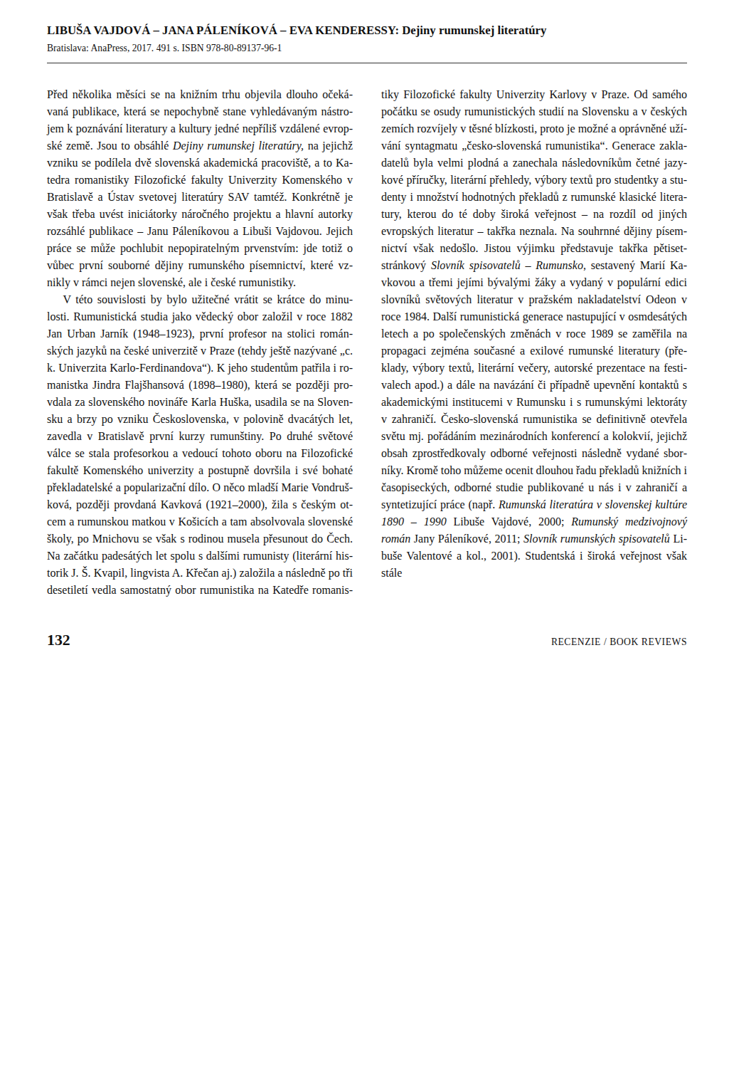Libuša Vajdová – Jana Páleníková – Eva Kenderessy: Dejiny rumunskej literatúry
Bratislava: AnaPress, 2017. 491 s. ISBN 978-80-89137-96-1
Před několika měsíci se na knižním trhu objevila dlouho očekávaná publikace, která se nepochybně stane vyhledávaným nástrojem k poznávání literatury a kultury jedné nepříliš vzdálené evropské země. Jsou to obsáhlé Dejiny rumunskej literatúry, na jejichž vzniku se podílela dvě slovenská akademická pracoviště, a to Katedra romanistiky Filozofické fakulty Univerzity Komenského v Bratislavě a Ústav svetovej literatúry SAV tamtéž. Konkrétně je však třeba uvést iniciátorky náročného projektu a hlavní autorky rozsáhlé publikace – Janu Páleníkovou a Libuši Vajdovou. Jejich práce se může pochlubit nepopiratelným prvenstvím: jde totiž o vůbec první souborné dějiny rumunského písemnictví, které vznikly v rámci nejen slovenské, ale i české rumunistiky.
V této souvislosti by bylo užitečné vrátit se krátce do minulosti. Rumunistická studia jako vědecký obor založil v roce 1882 Jan Urban Jarník (1948–1923), první profesor na stolici románských jazyků na české univerzitě v Praze (tehdy ještě nazývané „c. k. Univerzita Karlo-Ferdinandova“). K jeho studentům patřila i romanistka Jindra Flajšhansová (1898–1980), která se později provdala za slovenského novináře Karla Huška, usadila se na Slovensku a brzy po vzniku Československa, v polovině dvacátých let, zavedla v Bratislavě první kurzy rumunštiny. Po druhé světové válce se stala profesorkou a vedoucí tohoto oboru na Filozofické fakultě Komenského univerzity a postupně dovršila i své bohaté překladatelské a popularizační dílo. O něco mladší Marie Vondrušková, později provdaná Kavková (1921–2000), žila s českým otcem a rumunskou matkou v Košicích a tam absolvovala slovenské školy, po Mnichovu se však s rodinou musela přesunout do Čech. Na začátku padesátých let spolu s dalšími rumunisty (literární historik J. Š. Kvapil, lingvista A. Křečan aj.) založila a následně po tři desetiletí vedla samostatný obor rumunistika na Katedře romanistiky Filozofické fakulty Univerzity Karlovy v Praze. Od samého počátku se osudy rumunistických studií na Slovensku a v českých zemích rozvíjely v těsné blízkosti, proto je možné a oprávněné užívání syntagmatu „česko-slovenská rumunistika“. Generace zakladatelů byla velmi plodná a zanechala následovníkům četné jazykové příručky, literární přehledy, výbory textů pro studentky a studenty i množství hodnotných překladů z rumunské klasické literatury, kterou do té doby široká veřejnost – na rozdíl od jiných evropských literatur – takřka neznala. Na souhrnné dějiny písemnictví však nedošlo. Jistou výjimku představuje takřka pětisetstránkový Slovník spisovatelů – Rumunsko, sestavený Marií Kavkovou a třemi jejími bývalými žáky a vydaný v populární edici slovníků světových literatur v pražském nakladatelství Odeon v roce 1984. Další rumunistická generace nastupující v osmdesátých letech a po společenských změnách v roce 1989 se zaměřila na propagaci zejména současné a exilové rumunské literatury (překlady, výbory textů, literární večery, autorské prezentace na festivalech apod.) a dále na navázání či případně upevnění kontaktů s akademickými institucemi v Rumunsku i s rumunskými lektoráty v zahraničí. Česko-slovenská rumunistika se definitivně otevřela světu mj. pořádáním mezinárodních konferencí a kolokvií, jejichž obsah zprostředkovaly odborné veřejnosti následně vydané sborníky. Kromě toho můžeme ocenit dlouhou řadu překladů knižních i časopiseckých, odborné studie publikované u nás i v zahraničí a syntetizující práce (např. Rumunská literatúra v slovenskej kultúre 1890 – 1990 Libuše Vajdové, 2000; Rumunský medzivojnový román Jany Páleníkové, 2011; Slovník rumunských spisovatelů Libuše Valentové a kol., 2001). Studentská i široká veřejnost však stále
132 RECENZIE / BOOK REVIEWS